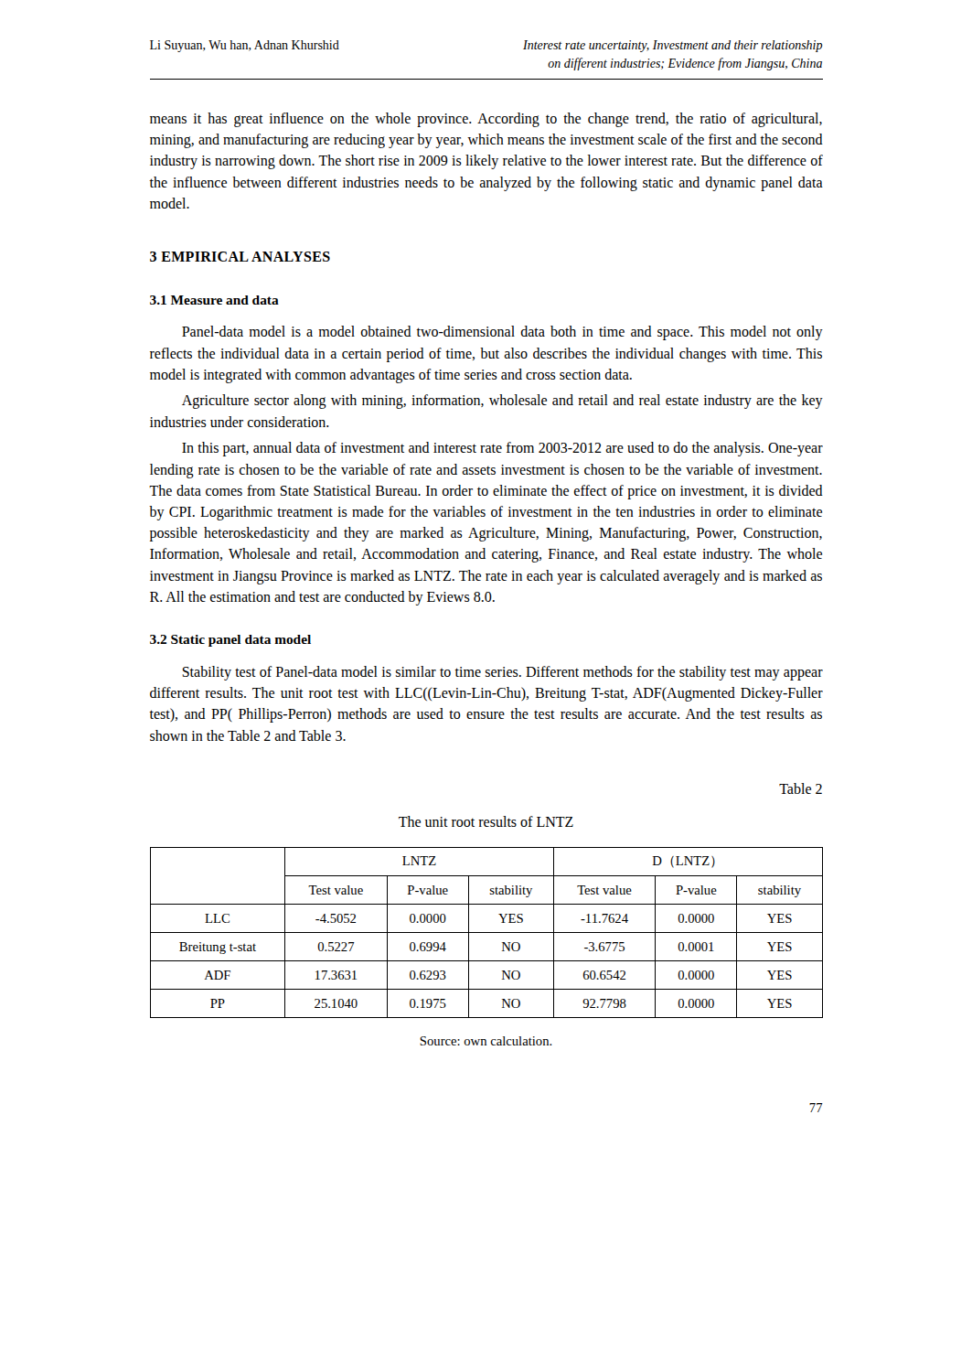Li Suyuan, Wu han, Adnan Khurshid
Interest rate uncertainty, Investment and their relationship
on different industries; Evidence from Jiangsu, China
means it has great influence on the whole province. According to the change trend, the ratio of agricultural, mining, and manufacturing are reducing year by year, which means the investment scale of the first and the second industry is narrowing down. The short rise in 2009 is likely relative to the lower interest rate. But the difference of the influence between different industries needs to be analyzed by the following static and dynamic panel data model.
3 EMPIRICAL ANALYSES
3.1 Measure and data
Panel-data model is a model obtained two-dimensional data both in time and space. This model not only reflects the individual data in a certain period of time, but also describes the individual changes with time. This model is integrated with common advantages of time series and cross section data.
Agriculture sector along with mining, information, wholesale and retail and real estate industry are the key industries under consideration.
In this part, annual data of investment and interest rate from 2003-2012 are used to do the analysis. One-year lending rate is chosen to be the variable of rate and assets investment is chosen to be the variable of investment. The data comes from State Statistical Bureau. In order to eliminate the effect of price on investment, it is divided by CPI. Logarithmic treatment is made for the variables of investment in the ten industries in order to eliminate possible heteroskedasticity and they are marked as Agriculture, Mining, Manufacturing, Power, Construction, Information, Wholesale and retail, Accommodation and catering, Finance, and Real estate industry. The whole investment in Jiangsu Province is marked as LNTZ. The rate in each year is calculated averagely and is marked as R. All the estimation and test are conducted by Eviews 8.0.
3.2 Static panel data model
Stability test of Panel-data model is similar to time series. Different methods for the stability test may appear different results. The unit root test with LLC((Levin-Lin-Chu), Breitung T-stat, ADF(Augmented Dickey-Fuller test), and PP( Phillips-Perron) methods are used to ensure the test results are accurate. And the test results as shown in the Table 2 and Table 3.
Table 2
The unit root results of LNTZ
| | LNTZ | D（LNTZ） |
| --- | --- | --- |
| Test value | P-value | stability | Test value | P-value | stability |
| LLC | -4.5052 | 0.0000 | YES | -11.7624 | 0.0000 | YES |
| Breitung t-stat | 0.5227 | 0.6994 | NO | -3.6775 | 0.0001 | YES |
| ADF | 17.3631 | 0.6293 | NO | 60.6542 | 0.0000 | YES |
| PP | 25.1040 | 0.1975 | NO | 92.7798 | 0.0000 | YES |
Source: own calculation.
77